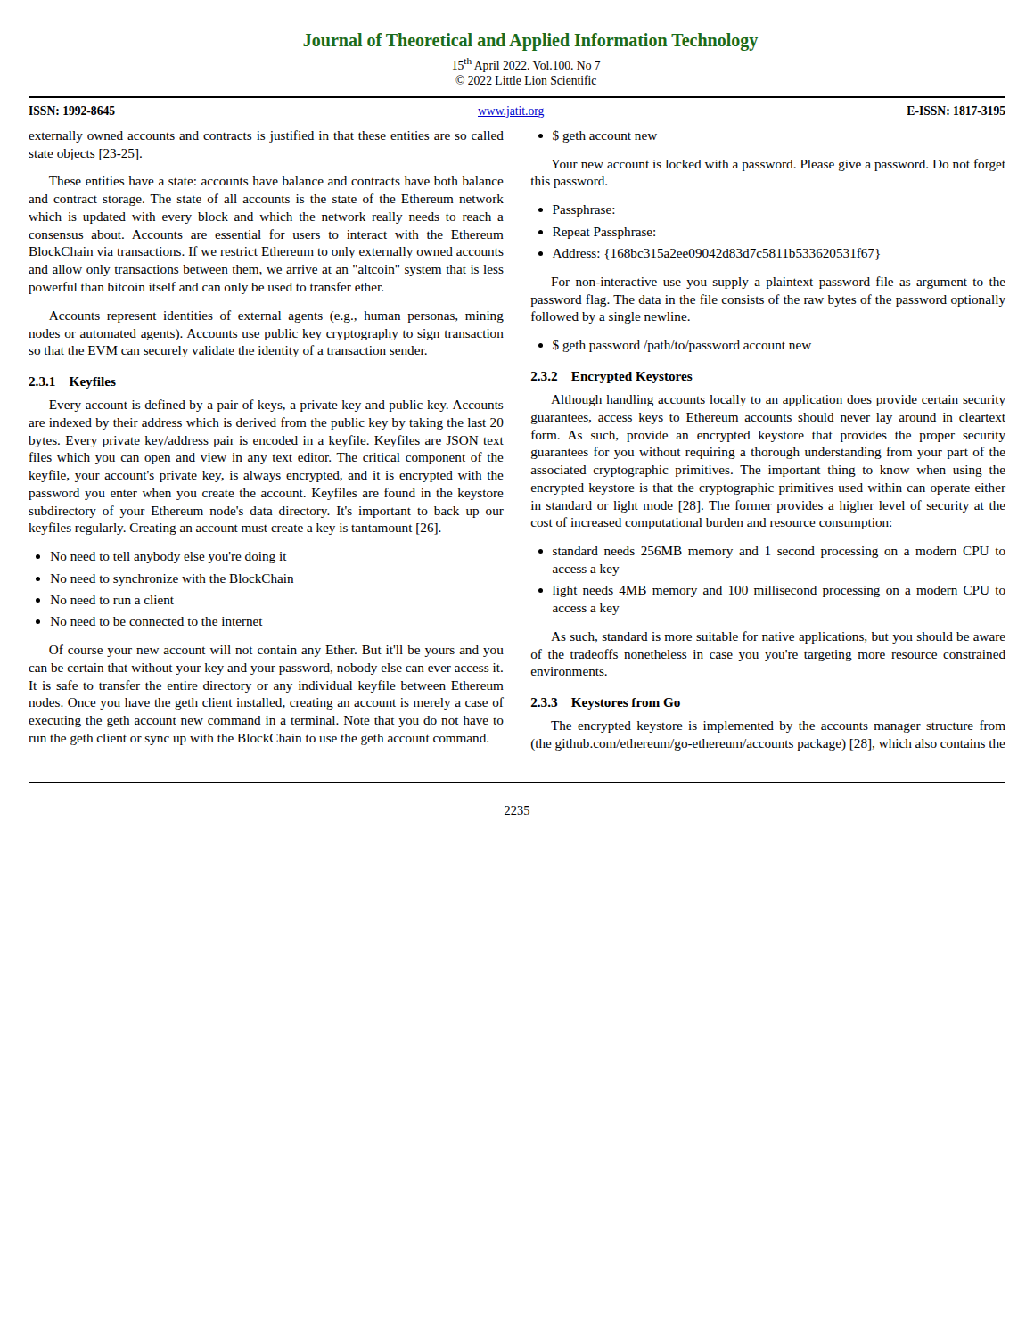Journal of Theoretical and Applied Information Technology
15th April 2022. Vol.100. No 7
© 2022 Little Lion Scientific
ISSN: 1992-8645 www.jatit.org E-ISSN: 1817-3195
externally owned accounts and contracts is justified in that these entities are so called state objects [23-25].
These entities have a state: accounts have balance and contracts have both balance and contract storage. The state of all accounts is the state of the Ethereum network which is updated with every block and which the network really needs to reach a consensus about. Accounts are essential for users to interact with the Ethereum BlockChain via transactions. If we restrict Ethereum to only externally owned accounts and allow only transactions between them, we arrive at an "altcoin" system that is less powerful than bitcoin itself and can only be used to transfer ether.
Accounts represent identities of external agents (e.g., human personas, mining nodes or automated agents). Accounts use public key cryptography to sign transaction so that the EVM can securely validate the identity of a transaction sender.
2.3.1 Keyfiles
Every account is defined by a pair of keys, a private key and public key. Accounts are indexed by their address which is derived from the public key by taking the last 20 bytes. Every private key/address pair is encoded in a keyfile. Keyfiles are JSON text files which you can open and view in any text editor. The critical component of the keyfile, your account's private key, is always encrypted, and it is encrypted with the password you enter when you create the account. Keyfiles are found in the keystore subdirectory of your Ethereum node's data directory. It's important to back up our keyfiles regularly. Creating an account must create a key is tantamount [26].
No need to tell anybody else you're doing it
No need to synchronize with the BlockChain
No need to run a client
No need to be connected to the internet
Of course your new account will not contain any Ether. But it'll be yours and you can be certain that without your key and your password, nobody else can ever access it. It is safe to transfer the entire directory or any individual keyfile between Ethereum nodes. Once you have the geth client installed, creating an account is merely a case of executing the geth account new command in a terminal. Note that you do not have to run the geth client or sync up with the BlockChain to use the geth account command.
$ geth account new
Your new account is locked with a password. Please give a password. Do not forget this password.
Passphrase:
Repeat Passphrase:
Address: {168bc315a2ee09042d83d7c5811b533620531f67}
For non-interactive use you supply a plaintext password file as argument to the password flag. The data in the file consists of the raw bytes of the password optionally followed by a single newline.
$ geth password /path/to/password account new
2.3.2 Encrypted Keystores
Although handling accounts locally to an application does provide certain security guarantees, access keys to Ethereum accounts should never lay around in cleartext form. As such, provide an encrypted keystore that provides the proper security guarantees for you without requiring a thorough understanding from your part of the associated cryptographic primitives. The important thing to know when using the encrypted keystore is that the cryptographic primitives used within can operate either in standard or light mode [28]. The former provides a higher level of security at the cost of increased computational burden and resource consumption:
standard needs 256MB memory and 1 second processing on a modern CPU to access a key
light needs 4MB memory and 100 millisecond processing on a modern CPU to access a key
As such, standard is more suitable for native applications, but you should be aware of the tradeoffs nonetheless in case you you're targeting more resource constrained environments.
2.3.3 Keystores from Go
The encrypted keystore is implemented by the accounts manager structure from (the github.com/ethereum/go-ethereum/accounts package) [28], which also contains the
2235